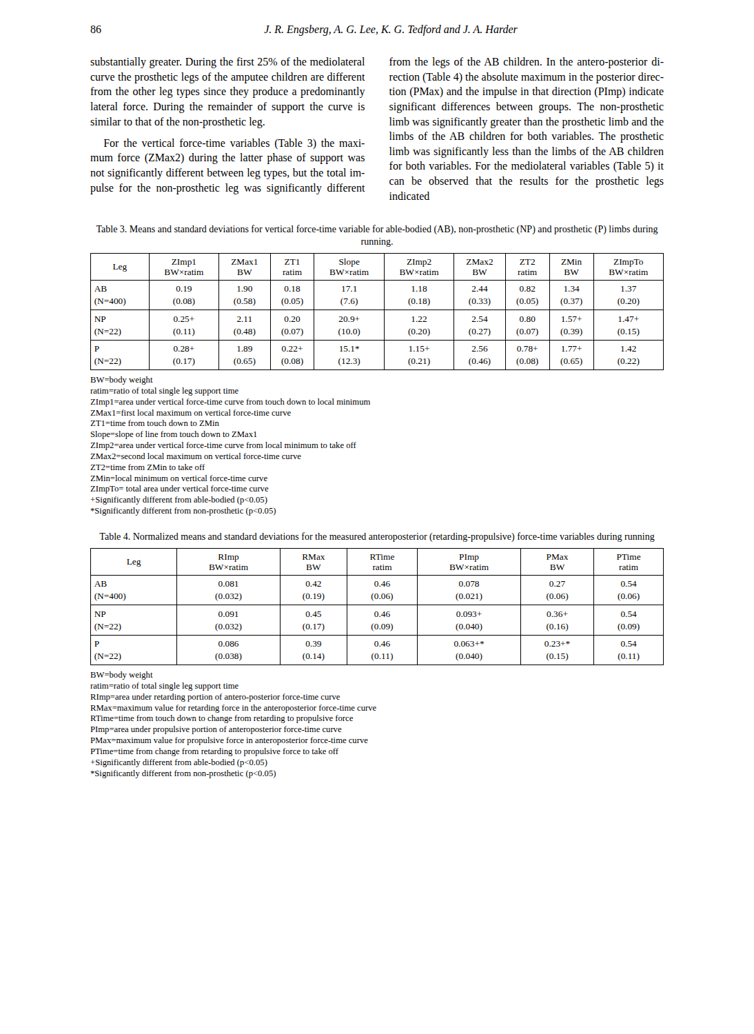86
J. R. Engsberg, A. G. Lee, K. G. Tedford and J. A. Harder
substantially greater. During the first 25% of the mediolateral curve the prosthetic legs of the amputee children are different from the other leg types since they produce a predominantly lateral force. During the remainder of support the curve is similar to that of the non-prosthetic leg.
For the vertical force-time variables (Table 3) the maximum force (ZMax2) during the latter phase of support was not significantly different between leg types, but the total impulse for the non-prosthetic leg was significantly different from the legs of the AB children. In the antero-posterior direction (Table 4) the absolute maximum in the posterior direction (PMax) and the impulse in that direction (PImp) indicate significant differences between groups. The non-prosthetic limb was significantly greater than the prosthetic limb and the limbs of the AB children for both variables. The prosthetic limb was significantly less than the limbs of the AB children for both variables. For the mediolateral variables (Table 5) it can be observed that the results for the prosthetic legs indicated
Table 3. Means and standard deviations for vertical force-time variable for able-bodied (AB), non-prosthetic (NP) and prosthetic (P) limbs during running.
| Leg | ZImp1 BW×ratim | ZMax1 BW | ZT1 ratim | Slope BW×ratim | ZImp2 BW×ratim | ZMax2 BW | ZT2 ratim | ZMin BW | ZImpTo BW×ratim |
| --- | --- | --- | --- | --- | --- | --- | --- | --- | --- |
| AB (N=400) | 0.19 (0.08) | 1.90 (0.58) | 0.18 (0.05) | 17.1 (7.6) | 1.18 (0.18) | 2.44 (0.33) | 0.82 (0.05) | 1.34 (0.37) | 1.37 (0.20) |
| NP (N=22) | 0.25+ (0.11) | 2.11 (0.48) | 0.20 (0.07) | 20.9+ (10.0) | 1.22 (0.20) | 2.54 (0.27) | 0.80 (0.07) | 1.57+ (0.39) | 1.47+ (0.15) |
| P (N=22) | 0.28+ (0.17) | 1.89 (0.65) | 0.22+ (0.08) | 15.1* (12.3) | 1.15+ (0.21) | 2.56 (0.46) | 0.78+ (0.08) | 1.77+ (0.65) | 1.42 (0.22) |
BW=body weight
ratim=ratio of total single leg support time
ZImp1=area under vertical force-time curve from touch down to local minimum
ZMax1=first local maximum on vertical force-time curve
ZT1=time from touch down to ZMin
Slope=slope of line from touch down to ZMax1
ZImp2=area under vertical force-time curve from local minimum to take off
ZMax2=second local maximum on vertical force-time curve
ZT2=time from ZMin to take off
ZMin=local minimum on vertical force-time curve
ZImpTo= total area under vertical force-time curve
+Significantly different from able-bodied (p<0.05)
*Significantly different from non-prosthetic (p<0.05)
Table 4. Normalized means and standard deviations for the measured anteroposterior (retarding-propulsive) force-time variables during running
| Leg | RImp BW×ratim | RMax BW | RTime ratim | PImp BW×ratim | PMax BW | PTime ratim |
| --- | --- | --- | --- | --- | --- | --- |
| AB (N=400) | 0.081 (0.032) | 0.42 (0.19) | 0.46 (0.06) | 0.078 (0.021) | 0.27 (0.06) | 0.54 (0.06) |
| NP (N=22) | 0.091 (0.032) | 0.45 (0.17) | 0.46 (0.09) | 0.093+ (0.040) | 0.36+ (0.16) | 0.54 (0.09) |
| P (N=22) | 0.086 (0.038) | 0.39 (0.14) | 0.46 (0.11) | 0.063+* (0.040) | 0.23+* (0.15) | 0.54 (0.11) |
BW=body weight
ratim=ratio of total single leg support time
RImp=area under retarding portion of antero-posterior force-time curve
RMax=maximum value for retarding force in the anteroposterior force-time curve
RTime=time from touch down to change from retarding to propulsive force
PImp=area under propulsive portion of anteroposterior force-time curve
PMax=maximum value for propulsive force in anteroposterior force-time curve
PTime=time from change from retarding to propulsive force to take off
+Significantly different from able-bodied (p<0.05)
*Significantly different from non-prosthetic (p<0.05)